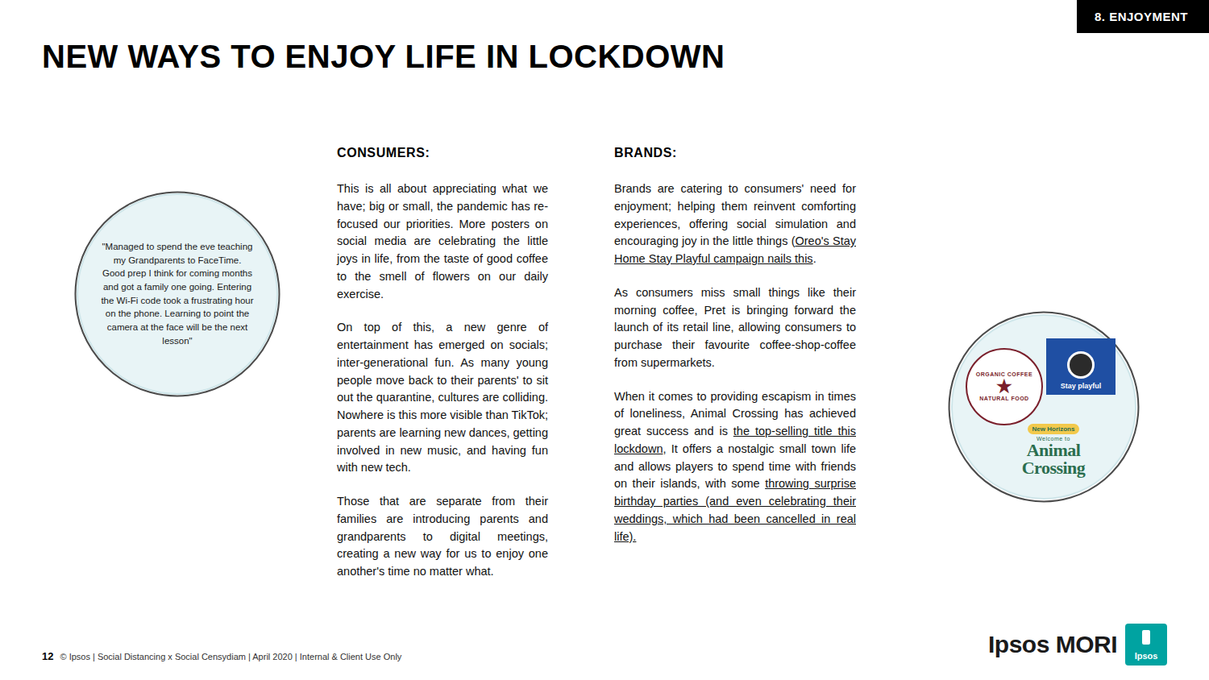8. ENJOYMENT
NEW WAYS TO ENJOY LIFE IN LOCKDOWN
"Managed to spend the eve teaching my Grandparents to FaceTime. Good prep I think for coming months and got a family one going. Entering the Wi-Fi code took a frustrating hour on the phone. Learning to point the camera at the face will be the next lesson"
CONSUMERS:
This is all about appreciating what we have; big or small, the pandemic has re-focused our priorities. More posters on social media are celebrating the little joys in life, from the taste of good coffee to the smell of flowers on our daily exercise.
On top of this, a new genre of entertainment has emerged on socials; inter-generational fun. As many young people move back to their parents' to sit out the quarantine, cultures are colliding. Nowhere is this more visible than TikTok; parents are learning new dances, getting involved in new music, and having fun with new tech.
Those that are separate from their families are introducing parents and grandparents to digital meetings, creating a new way for us to enjoy one another's time no matter what.
BRANDS:
Brands are catering to consumers' need for enjoyment; helping them reinvent comforting experiences, offering social simulation and encouraging joy in the little things (Oreo's Stay Home Stay Playful campaign nails this.
As consumers miss small things like their morning coffee, Pret is bringing forward the launch of its retail line, allowing consumers to purchase their favourite coffee-shop-coffee from supermarkets.
When it comes to providing escapism in times of loneliness, Animal Crossing has achieved great success and is the top-selling title this lockdown, It offers a nostalgic small town life and allows players to spend time with friends on their islands, with some throwing surprise birthday parties (and even celebrating their weddings, which had been cancelled in real life).
ORGANIC COFFEE
★
NATURAL FOOD
Stay playful
New Horizons
Welcome to
Animal Crossing
12© Ipsos | Social Distancing x Social Censydiam | April 2020 | Internal & Client Use Only
Ipsos MORI